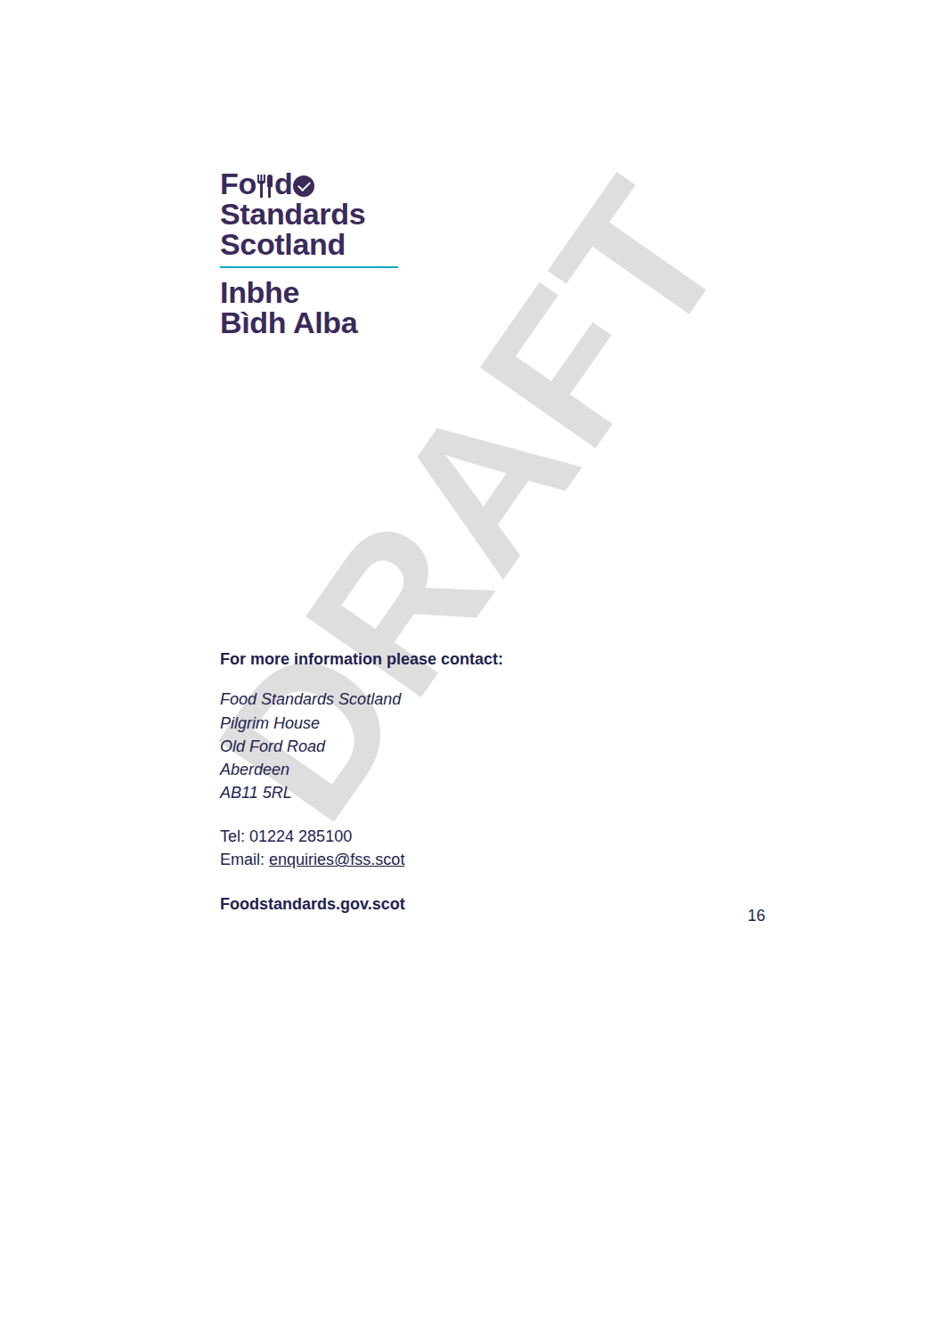DRAFT
Fo d Standards Scotland
Inbhe Bìdh Alba
For more information please contact:
Food Standards Scotland
Pilgrim House
Old Ford Road
Aberdeen
AB11 5RL
Tel: 01224 285100
Email: enquiries@fss.scot
Foodstandards.gov.scot
16